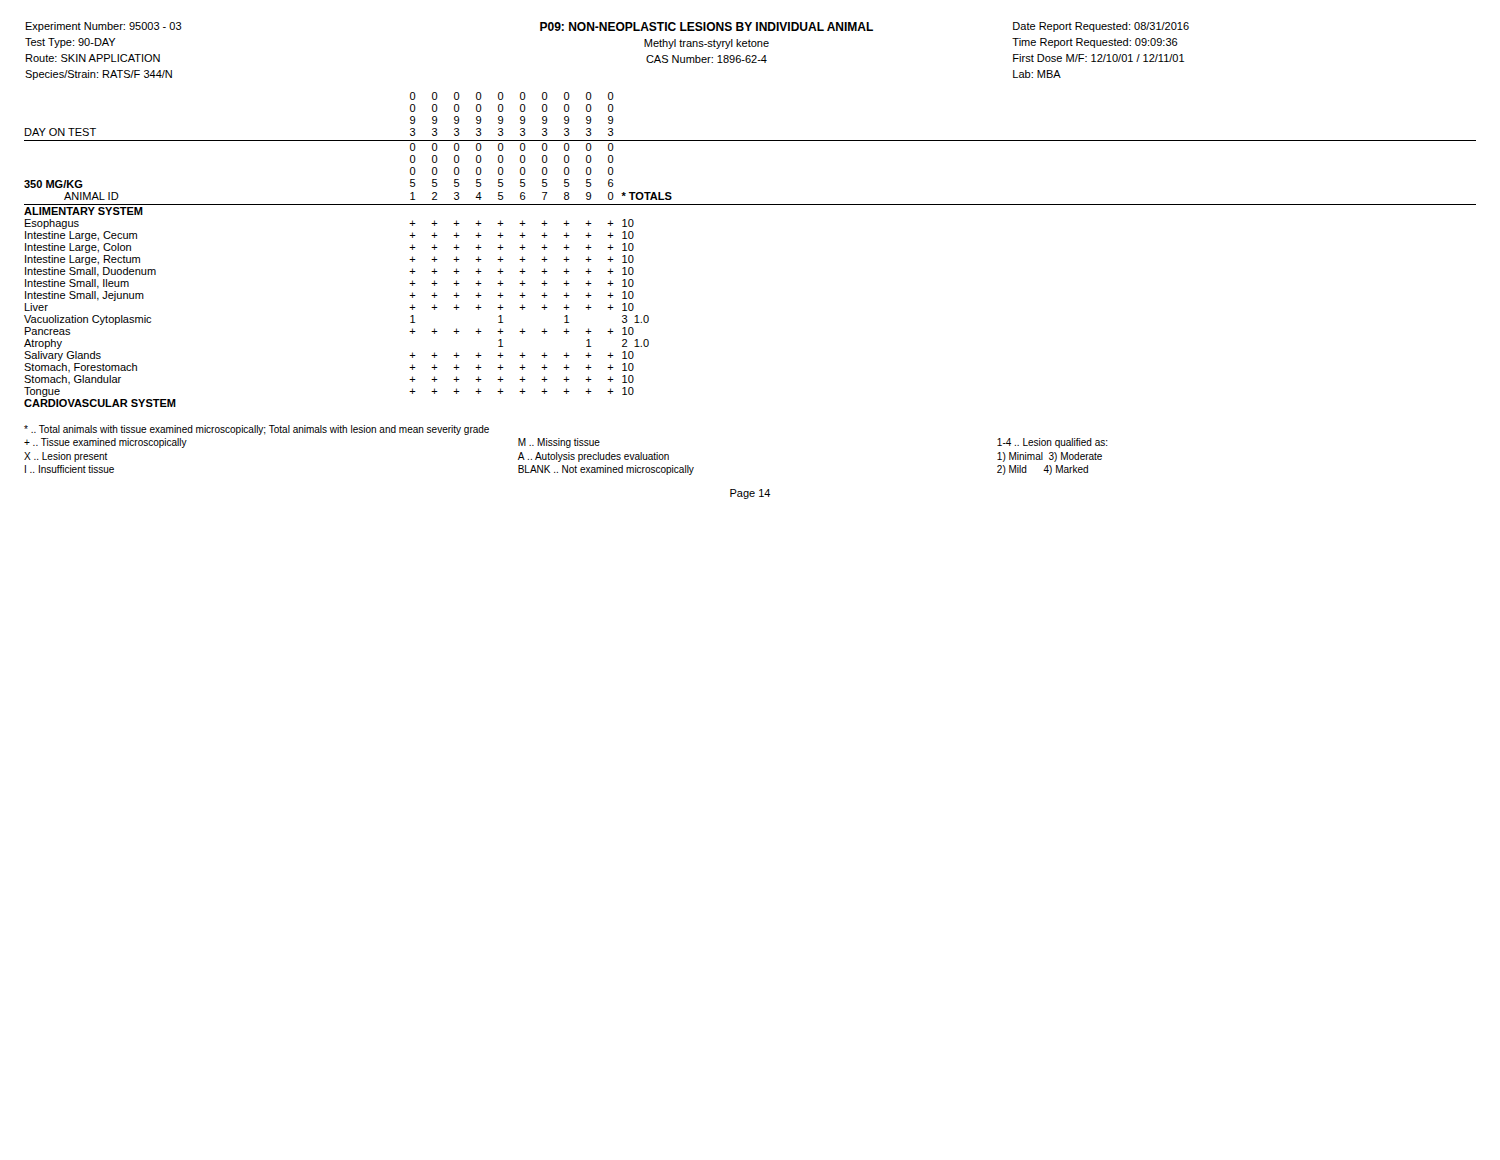| Experiment Number: 95003 - 03 Test Type: 90-DAY Route: SKIN APPLICATION Species/Strain: RATS/F 344/N | P09: NON-NEOPLASTIC LESIONS BY INDIVIDUAL ANIMAL Methyl trans-styryl ketone CAS Number: 1896-62-4 | Date Report Requested: 08/31/2016 Time Report Requested: 09:09:36 First Dose M/F: 12/10/01 / 12/11/01 Lab: MBA |
| DAY ON TEST | 0 0 9 3 | 0 0 9 3 | 0 0 9 3 | 0 0 9 3 | 0 0 9 3 | 0 0 9 3 | 0 0 9 3 | 0 0 9 3 | 0 0 9 3 | 0 0 9 3 | |
| 350 MG/KG ANIMAL ID | 0 0 0 5 1 | 0 0 0 5 2 | 0 0 0 5 3 | 0 0 0 5 4 | 0 0 0 5 5 | 0 0 0 5 6 | 0 0 0 5 7 | 0 0 0 5 8 | 0 0 0 5 9 | 0 0 0 6 0 | * TOTALS |
| ALIMENTARY SYSTEM |
| Esophagus | + | + | + | + | + | + | + | + | + | + | 10 |
| Intestine Large, Cecum | + | + | + | + | + | + | + | + | + | + | 10 |
| Intestine Large, Colon | + | + | + | + | + | + | + | + | + | + | 10 |
| Intestine Large, Rectum | + | + | + | + | + | + | + | + | + | + | 10 |
| Intestine Small, Duodenum | + | + | + | + | + | + | + | + | + | + | 10 |
| Intestine Small, Ileum | + | + | + | + | + | + | + | + | + | + | 10 |
| Intestine Small, Jejunum | + | + | + | + | + | + | + | + | + | + | 10 |
| Liver | + | + | + | + | + | + | + | + | + | + | 10 |
| Vacuolization Cytoplasmic | 1 | | | | 1 | | | 1 | | | 3 1.0 |
| Pancreas | + | + | + | + | + | + | + | + | + | + | 10 |
| Atrophy | | | | | 1 | | | | 1 | | 2 1.0 |
| Salivary Glands | + | + | + | + | + | + | + | + | + | + | 10 |
| Stomach, Forestomach | + | + | + | + | + | + | + | + | + | + | 10 |
| Stomach, Glandular | + | + | + | + | + | + | + | + | + | + | 10 |
| Tongue | + | + | + | + | + | + | + | + | + | + | 10 |
| CARDIOVASCULAR SYSTEM |
* .. Total animals with tissue examined microscopically; Total animals with lesion and mean severity grade
| + .. Tissue examined microscopically | M .. Missing tissue | 1-4 .. Lesion qualified as: |
| X .. Lesion present | A .. Autolysis precludes evaluation | 1) Minimal 3) Moderate |
| I .. Insufficient tissue | BLANK .. Not examined microscopically | 2) Mild 4) Marked |
Page 14